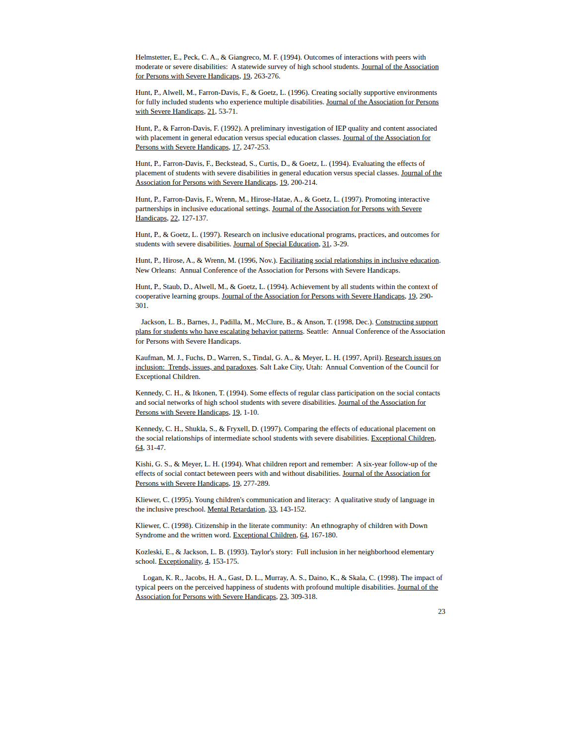Helmstetter, E., Peck, C. A., & Giangreco, M. F. (1994). Outcomes of interactions with peers with moderate or severe disabilities: A statewide survey of high school students. Journal of the Association for Persons with Severe Handicaps, 19, 263-276.
Hunt, P., Alwell, M., Farron-Davis, F., & Goetz, L. (1996). Creating socially supportive environments for fully included students who experience multiple disabilities. Journal of the Association for Persons with Severe Handicaps, 21, 53-71.
Hunt, P., & Farron-Davis, F. (1992). A preliminary investigation of IEP quality and content associated with placement in general education versus special education classes. Journal of the Association for Persons with Severe Handicaps, 17, 247-253.
Hunt, P., Farron-Davis, F., Beckstead, S., Curtis, D., & Goetz, L. (1994). Evaluating the effects of placement of students with severe disabilities in general education versus special classes. Journal of the Association for Persons with Severe Handicaps, 19, 200-214.
Hunt, P., Farron-Davis, F., Wrenn, M., Hirose-Hatae, A., & Goetz, L. (1997). Promoting interactive partnerships in inclusive educational settings. Journal of the Association for Persons with Severe Handicaps, 22, 127-137.
Hunt, P., & Goetz, L. (1997). Research on inclusive educational programs, practices, and outcomes for students with severe disabilities. Journal of Special Education, 31, 3-29.
Hunt, P., Hirose, A., & Wrenn, M. (1996, Nov.). Facilitating social relationships in inclusive education. New Orleans: Annual Conference of the Association for Persons with Severe Handicaps.
Hunt, P., Staub, D., Alwell, M., & Goetz, L. (1994). Achievement by all students within the context of cooperative learning groups. Journal of the Association for Persons with Severe Handicaps, 19, 290-301.
Jackson, L. B., Barnes, J., Padilla, M., McClure, B., & Anson, T. (1998, Dec.). Constructing support plans for students who have escalating behavior patterns. Seattle: Annual Conference of the Association for Persons with Severe Handicaps.
Kaufman, M. J., Fuchs, D., Warren, S., Tindal, G. A., & Meyer, L. H. (1997, April). Research issues on inclusion: Trends, issues, and paradoxes. Salt Lake City, Utah: Annual Convention of the Council for Exceptional Children.
Kennedy, C. H., & Itkonen, T. (1994). Some effects of regular class participation on the social contacts and social networks of high school students with severe disabilities. Journal of the Association for Persons with Severe Handicaps, 19, 1-10.
Kennedy, C. H., Shukla, S., & Fryxell, D. (1997). Comparing the effects of educational placement on the social relationships of intermediate school students with severe disabilities. Exceptional Children, 64, 31-47.
Kishi, G. S., & Meyer, L. H. (1994). What children report and remember: A six-year follow-up of the effects of social contact beteween peers with and without disabilities. Journal of the Association for Persons with Severe Handicaps, 19, 277-289.
Kliewer, C. (1995). Young children's communication and literacy: A qualitative study of language in the inclusive preschool. Mental Retardation, 33, 143-152.
Kliewer, C. (1998). Citizenship in the literate community: An ethnography of children with Down Syndrome and the written word. Exceptional Children, 64, 167-180.
Kozleski, E., & Jackson, L. B. (1993). Taylor's story: Full inclusion in her neighborhood elementary school. Exceptionality, 4, 153-175.
Logan, K. R., Jacobs, H. A., Gast, D. L., Murray, A. S., Daino, K., & Skala, C. (1998). The impact of typical peers on the perceived happiness of students with profound multiple disabilities. Journal of the Association for Persons with Severe Handicaps, 23, 309-318.
23